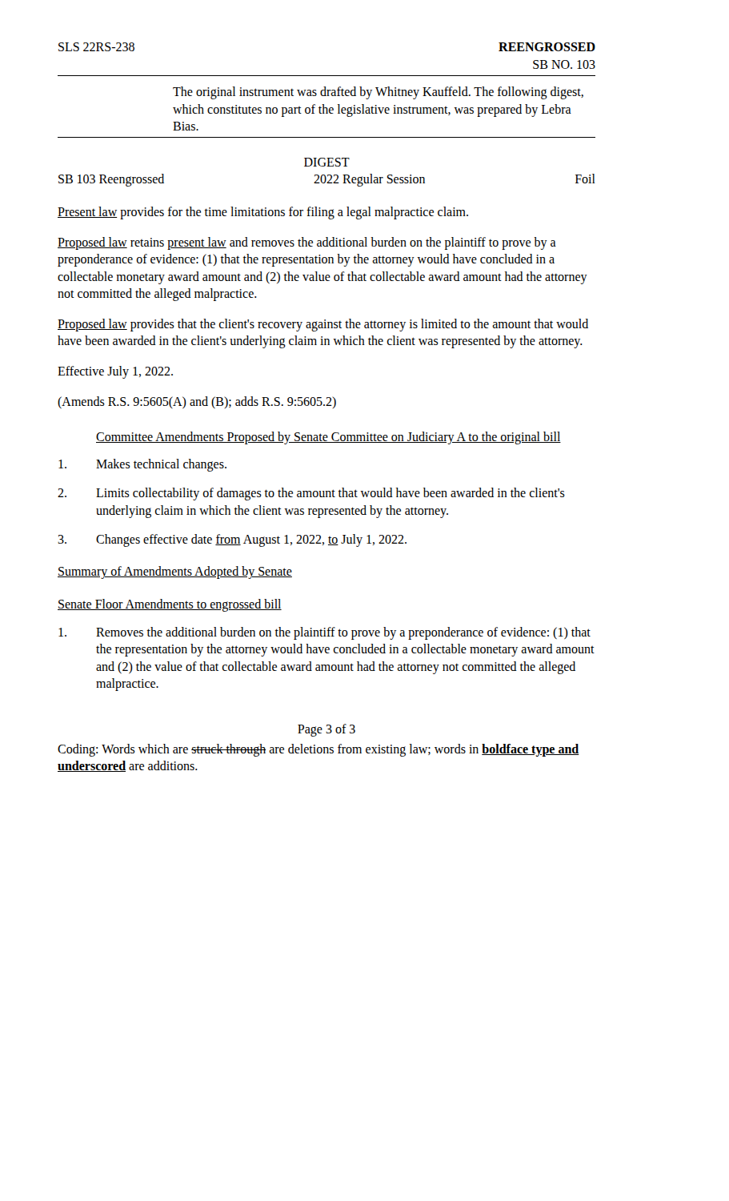SLS 22RS-238
REENGROSSED
SB NO. 103
The original instrument was drafted by Whitney Kauffeld. The following digest, which constitutes no part of the legislative instrument, was prepared by Lebra Bias.
DIGEST
SB 103 Reengrossed 2022 Regular Session Foil
Present law provides for the time limitations for filing a legal malpractice claim.
Proposed law retains present law and removes the additional burden on the plaintiff to prove by a preponderance of evidence: (1) that the representation by the attorney would have concluded in a collectable monetary award amount and (2) the value of that collectable award amount had the attorney not committed the alleged malpractice.
Proposed law provides that the client's recovery against the attorney is limited to the amount that would have been awarded in the client's underlying claim in which the client was represented by the attorney.
Effective July 1, 2022.
(Amends R.S. 9:5605(A) and (B); adds R.S. 9:5605.2)
Committee Amendments Proposed by Senate Committee on Judiciary A to the original bill
Makes technical changes.
Limits collectability of damages to the amount that would have been awarded in the client's underlying claim in which the client was represented by the attorney.
Changes effective date from August 1, 2022, to July 1, 2022.
Summary of Amendments Adopted by Senate
Senate Floor Amendments to engrossed bill
Removes the additional burden on the plaintiff to prove by a preponderance of evidence: (1) that the representation by the attorney would have concluded in a collectable monetary award amount and (2) the value of that collectable award amount had the attorney not committed the alleged malpractice.
Page 3 of 3
Coding: Words which are struck through are deletions from existing law; words in boldface type and underscored are additions.